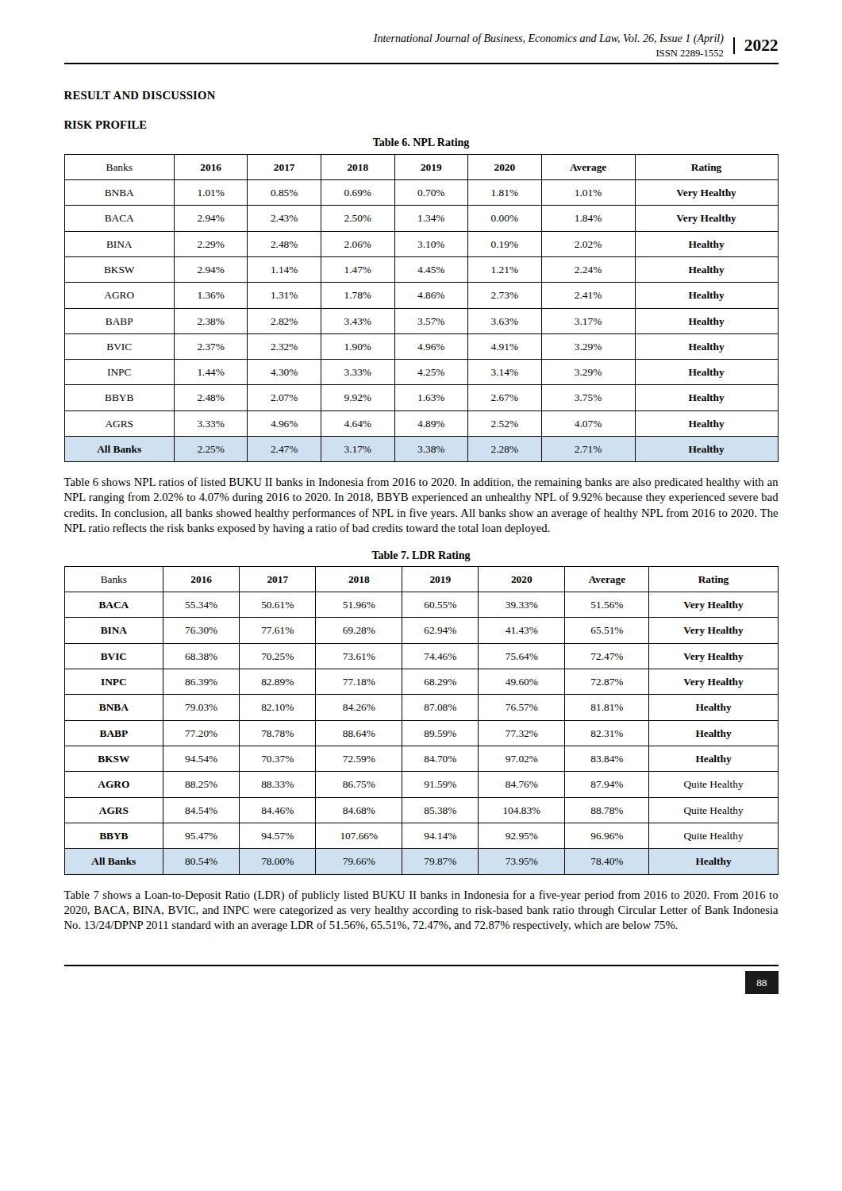International Journal of Business, Economics and Law, Vol. 26, Issue 1 (April)
ISSN 2289-1552
2022
RESULT AND DISCUSSION
RISK PROFILE
Table 6. NPL Rating
| Banks | 2016 | 2017 | 2018 | 2019 | 2020 | Average | Rating |
| --- | --- | --- | --- | --- | --- | --- | --- |
| BNBA | 1.01% | 0.85% | 0.69% | 0.70% | 1.81% | 1.01% | Very Healthy |
| BACA | 2.94% | 2.43% | 2.50% | 1.34% | 0.00% | 1.84% | Very Healthy |
| BINA | 2.29% | 2.48% | 2.06% | 3.10% | 0.19% | 2.02% | Healthy |
| BKSW | 2.94% | 1.14% | 1.47% | 4.45% | 1.21% | 2.24% | Healthy |
| AGRO | 1.36% | 1.31% | 1.78% | 4.86% | 2.73% | 2.41% | Healthy |
| BABP | 2.38% | 2.82% | 3.43% | 3.57% | 3.63% | 3.17% | Healthy |
| BVIC | 2.37% | 2.32% | 1.90% | 4.96% | 4.91% | 3.29% | Healthy |
| INPC | 1.44% | 4.30% | 3.33% | 4.25% | 3.14% | 3.29% | Healthy |
| BBYB | 2.48% | 2.07% | 9.92% | 1.63% | 2.67% | 3.75% | Healthy |
| AGRS | 3.33% | 4.96% | 4.64% | 4.89% | 2.52% | 4.07% | Healthy |
| All Banks | 2.25% | 2.47% | 3.17% | 3.38% | 2.28% | 2.71% | Healthy |
Table 6 shows NPL ratios of listed BUKU II banks in Indonesia from 2016 to 2020. In addition, the remaining banks are also predicated healthy with an NPL ranging from 2.02% to 4.07% during 2016 to 2020. In 2018, BBYB experienced an unhealthy NPL of 9.92% because they experienced severe bad credits. In conclusion, all banks showed healthy performances of NPL in five years. All banks show an average of healthy NPL from 2016 to 2020. The NPL ratio reflects the risk banks exposed by having a ratio of bad credits toward the total loan deployed.
Table 7. LDR Rating
| Banks | 2016 | 2017 | 2018 | 2019 | 2020 | Average | Rating |
| --- | --- | --- | --- | --- | --- | --- | --- |
| BACA | 55.34% | 50.61% | 51.96% | 60.55% | 39.33% | 51.56% | Very Healthy |
| BINA | 76.30% | 77.61% | 69.28% | 62.94% | 41.43% | 65.51% | Very Healthy |
| BVIC | 68.38% | 70.25% | 73.61% | 74.46% | 75.64% | 72.47% | Very Healthy |
| INPC | 86.39% | 82.89% | 77.18% | 68.29% | 49.60% | 72.87% | Very Healthy |
| BNBA | 79.03% | 82.10% | 84.26% | 87.08% | 76.57% | 81.81% | Healthy |
| BABP | 77.20% | 78.78% | 88.64% | 89.59% | 77.32% | 82.31% | Healthy |
| BKSW | 94.54% | 70.37% | 72.59% | 84.70% | 97.02% | 83.84% | Healthy |
| AGRO | 88.25% | 88.33% | 86.75% | 91.59% | 84.76% | 87.94% | Quite Healthy |
| AGRS | 84.54% | 84.46% | 84.68% | 85.38% | 104.83% | 88.78% | Quite Healthy |
| BBYB | 95.47% | 94.57% | 107.66% | 94.14% | 92.95% | 96.96% | Quite Healthy |
| All Banks | 80.54% | 78.00% | 79.66% | 79.87% | 73.95% | 78.40% | Healthy |
Table 7 shows a Loan-to-Deposit Ratio (LDR) of publicly listed BUKU II banks in Indonesia for a five-year period from 2016 to 2020. From 2016 to 2020, BACA, BINA, BVIC, and INPC were categorized as very healthy according to risk-based bank ratio through Circular Letter of Bank Indonesia No. 13/24/DPNP 2011 standard with an average LDR of 51.56%, 65.51%, 72.47%, and 72.87% respectively, which are below 75%.
88